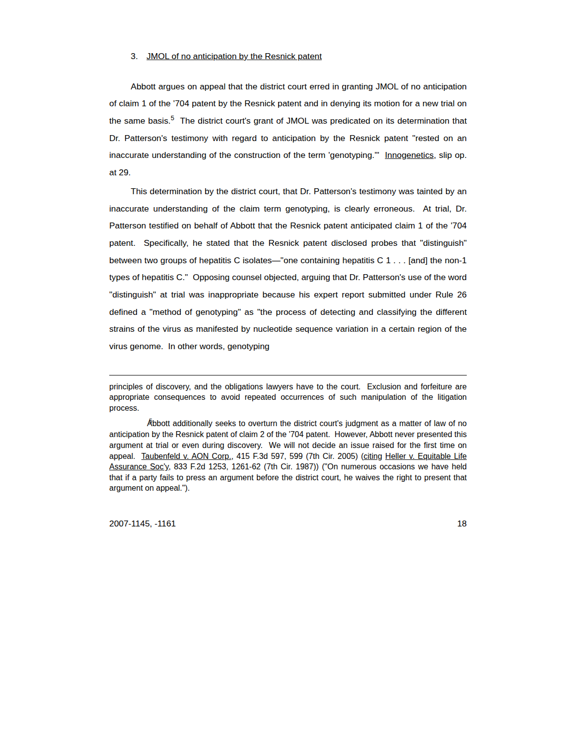3. JMOL of no anticipation by the Resnick patent
Abbott argues on appeal that the district court erred in granting JMOL of no anticipation of claim 1 of the '704 patent by the Resnick patent and in denying its motion for a new trial on the same basis.5 The district court's grant of JMOL was predicated on its determination that Dr. Patterson's testimony with regard to anticipation by the Resnick patent "rested on an inaccurate understanding of the construction of the term 'genotyping.'" Innogenetics, slip op. at 29.
This determination by the district court, that Dr. Patterson's testimony was tainted by an inaccurate understanding of the claim term genotyping, is clearly erroneous. At trial, Dr. Patterson testified on behalf of Abbott that the Resnick patent anticipated claim 1 of the '704 patent. Specifically, he stated that the Resnick patent disclosed probes that "distinguish" between two groups of hepatitis C isolates—"one containing hepatitis C 1 . . . [and] the non-1 types of hepatitis C." Opposing counsel objected, arguing that Dr. Patterson's use of the word "distinguish" at trial was inappropriate because his expert report submitted under Rule 26 defined a "method of genotyping" as "the process of detecting and classifying the different strains of the virus as manifested by nucleotide sequence variation in a certain region of the virus genome. In other words, genotyping
principles of discovery, and the obligations lawyers have to the court. Exclusion and forfeiture are appropriate consequences to avoid repeated occurrences of such manipulation of the litigation process.
5 Abbott additionally seeks to overturn the district court's judgment as a matter of law of no anticipation by the Resnick patent of claim 2 of the '704 patent. However, Abbott never presented this argument at trial or even during discovery. We will not decide an issue raised for the first time on appeal. Taubenfeld v. AON Corp., 415 F.3d 597, 599 (7th Cir. 2005) (citing Heller v. Equitable Life Assurance Soc'y, 833 F.2d 1253, 1261-62 (7th Cir. 1987)) ("On numerous occasions we have held that if a party fails to press an argument before the district court, he waives the right to present that argument on appeal.").
2007-1145, -1161 18